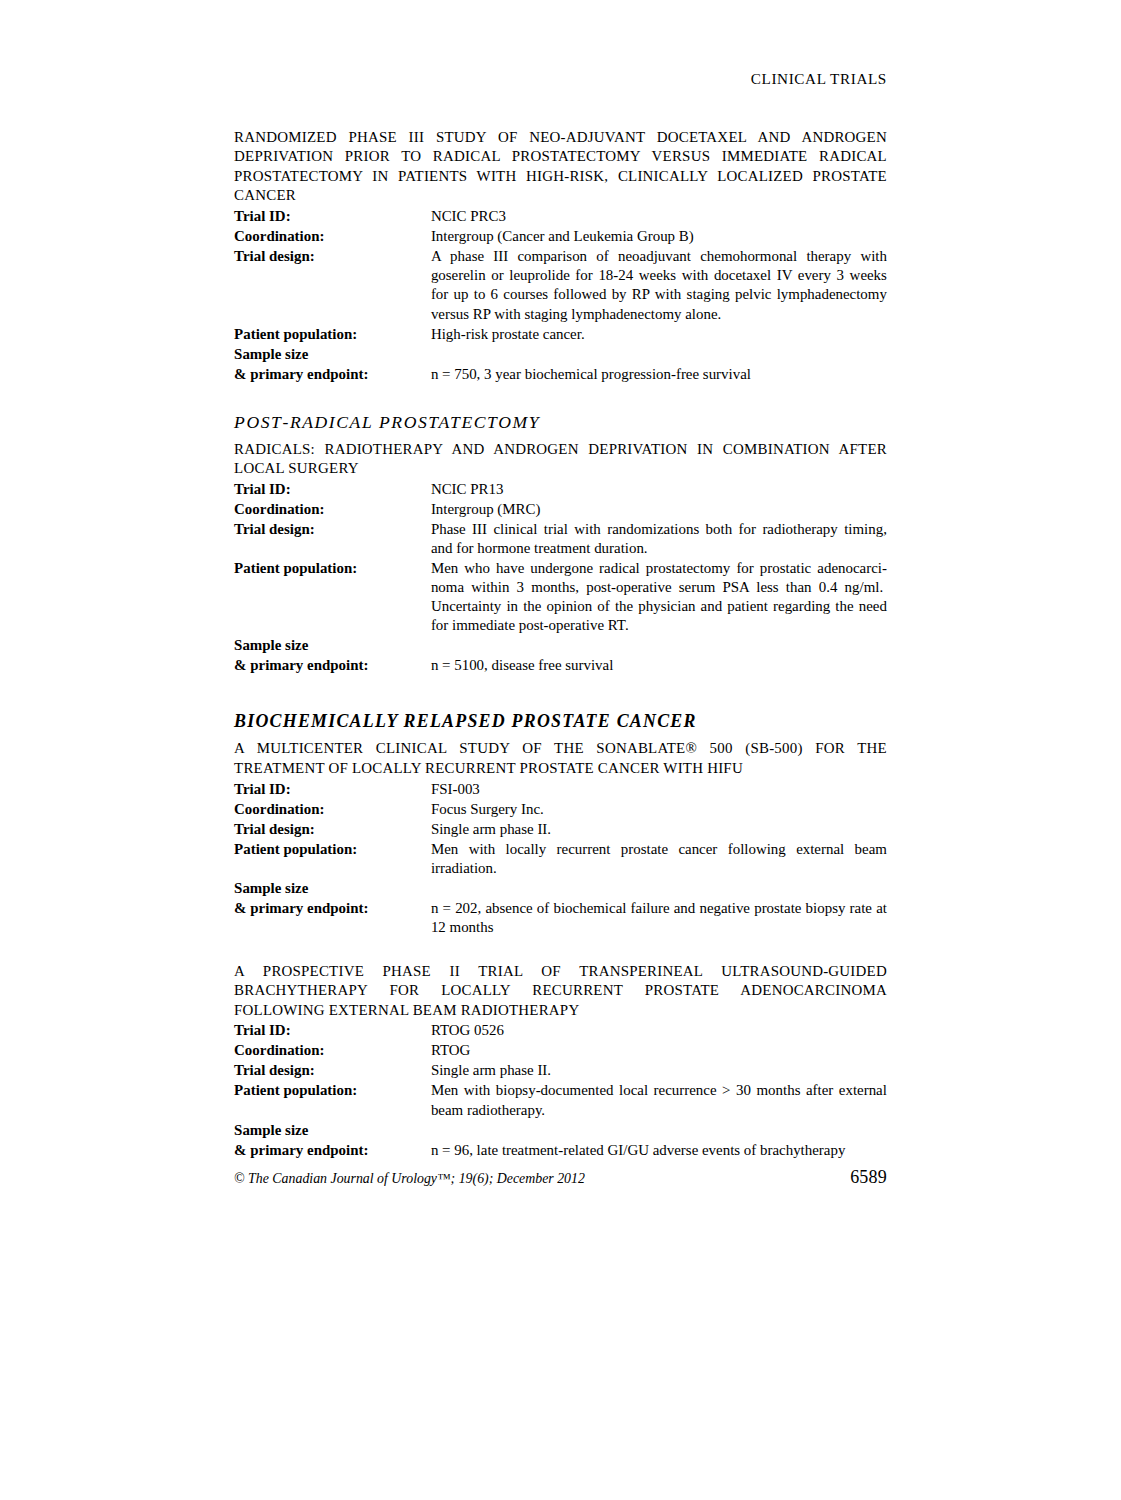CLINICAL TRIALS
Randomized phase III study of neo-adjuvant docetaxel and androgen deprivation prior to radical prostatectomy versus immediate radical prostatectomy in patients with high-risk, clinically localized prostate cancer
| Trial ID: | NCIC PRC3 |
| Coordination: | Intergroup (Cancer and Leukemia Group B) |
| Trial design: | A phase III comparison of neoadjuvant chemohormonal therapy with goserelin or leuprolide for 18-24 weeks with docetaxel IV every 3 weeks for up to 6 courses followed by RP with staging pelvic lymphadenectomy versus RP with staging lymphadenectomy alone. |
| Patient population: | High-risk prostate cancer. |
| Sample size | |
| & primary endpoint: | n = 750, 3 year biochemical progression-free survival |
Post‑radical prostatectomy
RADICALS: Radiotherapy and androgen deprivation in combination after local surgery
| Trial ID: | NCIC PR13 |
| Coordination: | Intergroup (MRC) |
| Trial design: | Phase III clinical trial with randomizations both for radiotherapy timing, and for hormone treatment duration. |
| Patient population: | Men who have undergone radical prostatectomy for prostatic adenocarcinoma within 3 months, post-operative serum PSA less than 0.4 ng/ml. Uncertainty in the opinion of the physician and patient regarding the need for immediate post-operative RT. |
| Sample size | |
| & primary endpoint: | n = 5100, disease free survival |
Biochemically relapsed prostate cancer
A multicenter clinical study of the Sonablate® 500 (SB-500) for the treatment of locally recurrent prostate cancer with HIFU
| Trial ID: | FSI-003 |
| Coordination: | Focus Surgery Inc. |
| Trial design: | Single arm phase II. |
| Patient population: | Men with locally recurrent prostate cancer following external beam irradiation. |
| Sample size | |
| & primary endpoint: | n = 202, absence of biochemical failure and negative prostate biopsy rate at 12 months |
A prospective phase II trial of transperineal ultrasound-guided brachytherapy for locally recurrent prostate adenocarcinoma following external beam radiotherapy
| Trial ID: | RTOG 0526 |
| Coordination: | RTOG |
| Trial design: | Single arm phase II. |
| Patient population: | Men with biopsy-documented local recurrence > 30 months after external beam radiotherapy. |
| Sample size | |
| & primary endpoint: | n = 96, late treatment-related GI/GU adverse events of brachytherapy |
© The Canadian Journal of Urology™; 19(6); December 2012
6589